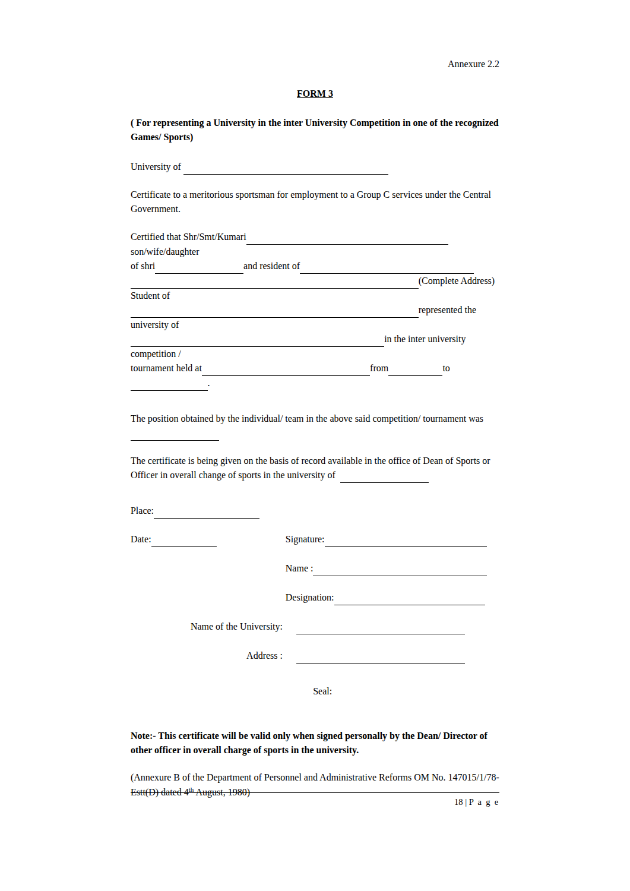Annexure 2.2
FORM 3
( For representing a University in the inter University Competition in one of the recognized Games/ Sports)
University of
Certificate to a meritorious sportsman for employment to a Group C services under the Central Government.
Certified that Shr/Smt/Kumari son/wife/daughter
of shri and resident of
(Complete Address) Student of
represented the university of
in the inter university competition /
tournament held at from to .
The position obtained by the individual/ team in the above said competition/ tournament was
The certificate is being given on the basis of record available in the office of Dean of Sports or Officer in overall change of sports in the university of
Place:
Date:
Signature:
Name :
Designation:
Name of the University:
Address :
Seal:
Note:- This certificate will be valid only when signed personally by the Dean/ Director of other officer in overall charge of sports in the university.
(Annexure B of the Department of Personnel and Administrative Reforms OM No. 147015/1/78-Estt(D) dated 4th August, 1980)
18 | P a g e